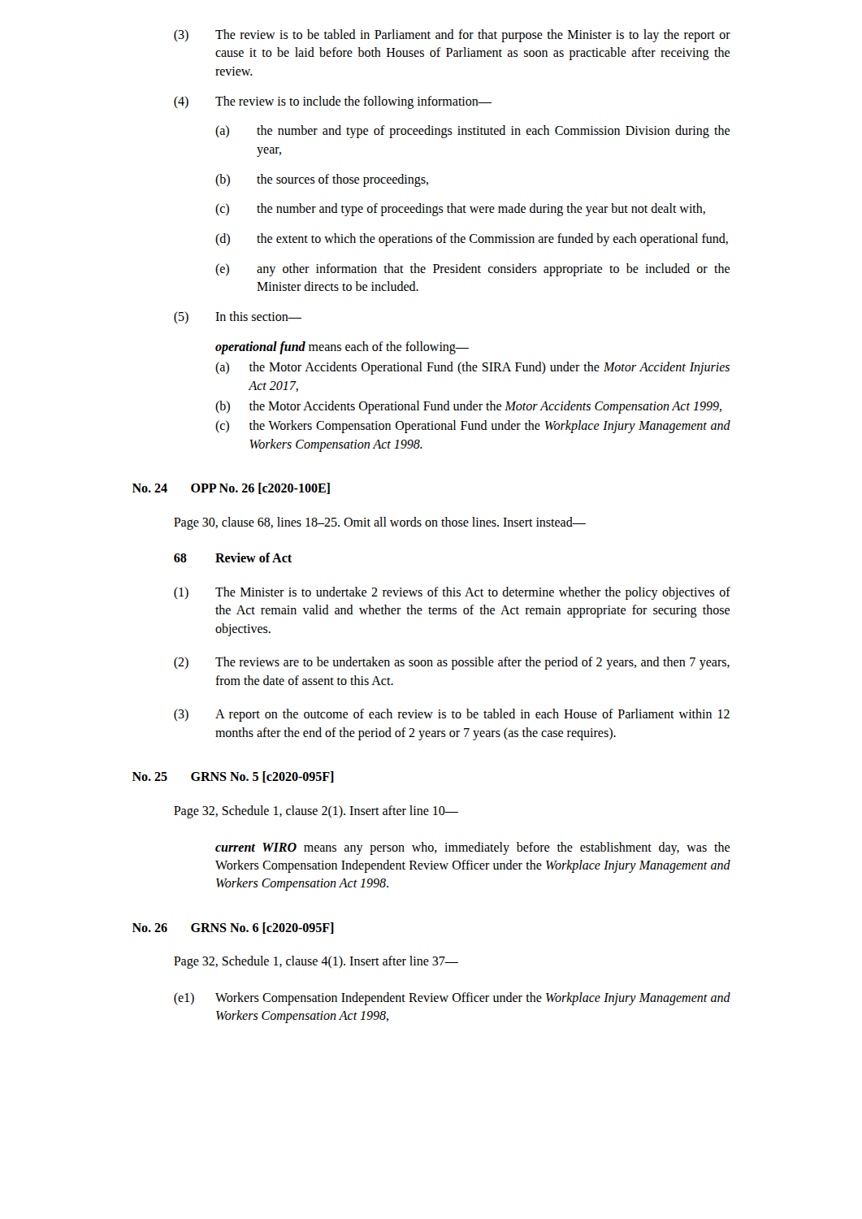(3)
The review is to be tabled in Parliament and for that purpose the Minister is to lay the report or cause it to be laid before both Houses of Parliament as soon as practicable after receiving the review.
(4)
The review is to include the following information—
(a)
the number and type of proceedings instituted in each Commission Division during the year,
(b)
the sources of those proceedings,
(c)
the number and type of proceedings that were made during the year but not dealt with,
(d)
the extent to which the operations of the Commission are funded by each operational fund,
(e)
any other information that the President considers appropriate to be included or the Minister directs to be included.
(5)
In this section—
operational fund means each of the following—
(a)
the Motor Accidents Operational Fund (the SIRA Fund) under the Motor Accident Injuries Act 2017,
(b)
the Motor Accidents Operational Fund under the Motor Accidents Compensation Act 1999,
(c)
the Workers Compensation Operational Fund under the Workplace Injury Management and Workers Compensation Act 1998.
No. 24 OPP No. 26 [c2020-100E]
Page 30, clause 68, lines 18–25. Omit all words on those lines. Insert instead—
68 Review of Act
(1)
The Minister is to undertake 2 reviews of this Act to determine whether the policy objectives of the Act remain valid and whether the terms of the Act remain appropriate for securing those objectives.
(2)
The reviews are to be undertaken as soon as possible after the period of 2 years, and then 7 years, from the date of assent to this Act.
(3)
A report on the outcome of each review is to be tabled in each House of Parliament within 12 months after the end of the period of 2 years or 7 years (as the case requires).
No. 25 GRNS No. 5 [c2020-095F]
Page 32, Schedule 1, clause 2(1). Insert after line 10—
current WIRO means any person who, immediately before the establishment day, was the Workers Compensation Independent Review Officer under the Workplace Injury Management and Workers Compensation Act 1998.
No. 26 GRNS No. 6 [c2020-095F]
Page 32, Schedule 1, clause 4(1). Insert after line 37—
(e1)
Workers Compensation Independent Review Officer under the Workplace Injury Management and Workers Compensation Act 1998,